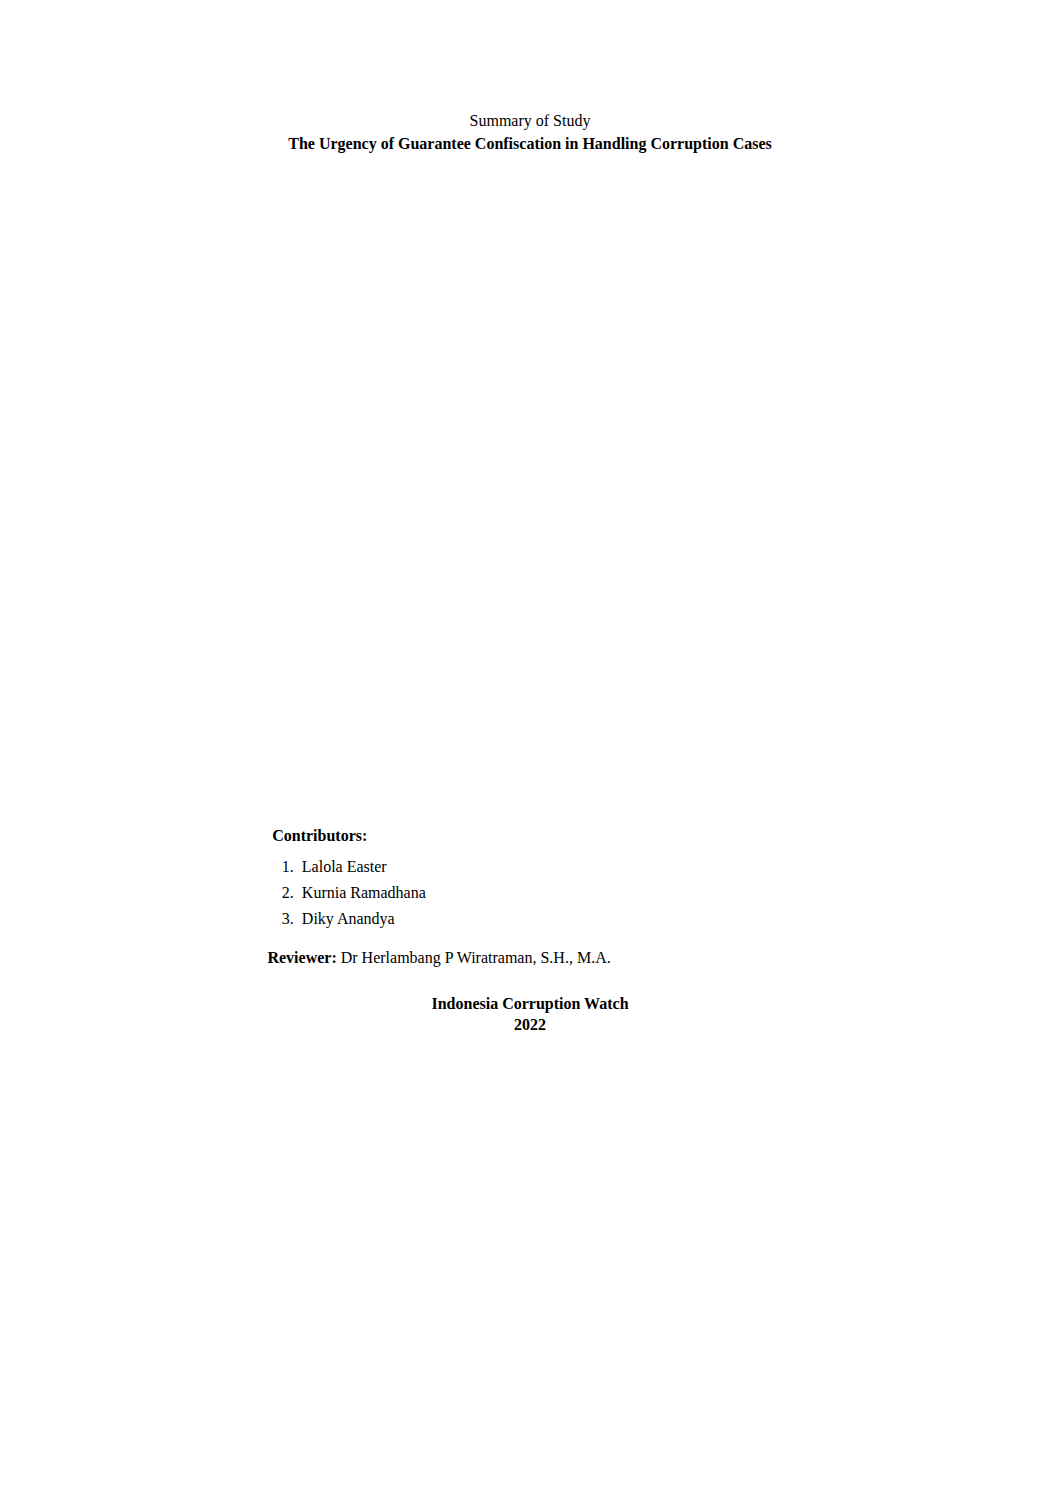Summary of Study
The Urgency of Guarantee Confiscation in Handling Corruption Cases
Contributors:
Lalola Easter
Kurnia Ramadhana
Diky Anandya
Reviewer: Dr Herlambang P Wiratraman, S.H., M.A.
Indonesia Corruption Watch
2022